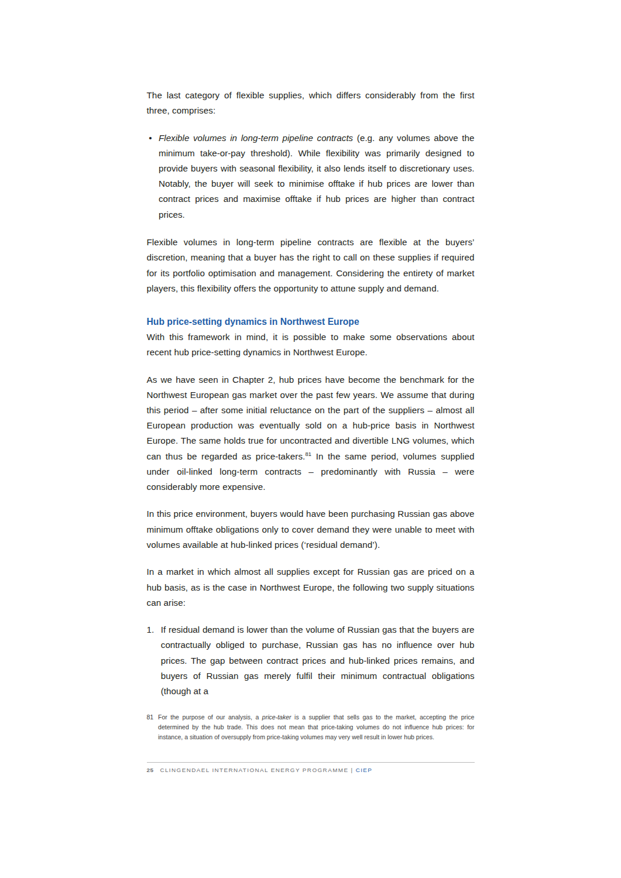The last category of flexible supplies, which differs considerably from the first three, comprises:
Flexible volumes in long-term pipeline contracts (e.g. any volumes above the minimum take-or-pay threshold). While flexibility was primarily designed to provide buyers with seasonal flexibility, it also lends itself to discretionary uses. Notably, the buyer will seek to minimise offtake if hub prices are lower than contract prices and maximise offtake if hub prices are higher than contract prices.
Flexible volumes in long-term pipeline contracts are flexible at the buyers’ discretion, meaning that a buyer has the right to call on these supplies if required for its portfolio optimisation and management. Considering the entirety of market players, this flexibility offers the opportunity to attune supply and demand.
Hub price-setting dynamics in Northwest Europe
With this framework in mind, it is possible to make some observations about recent hub price-setting dynamics in Northwest Europe.
As we have seen in Chapter 2, hub prices have become the benchmark for the Northwest European gas market over the past few years. We assume that during this period – after some initial reluctance on the part of the suppliers – almost all European production was eventually sold on a hub-price basis in Northwest Europe. The same holds true for uncontracted and divertible LNG volumes, which can thus be regarded as price-takers.81 In the same period, volumes supplied under oil-linked long-term contracts – predominantly with Russia – were considerably more expensive.
In this price environment, buyers would have been purchasing Russian gas above minimum offtake obligations only to cover demand they were unable to meet with volumes available at hub-linked prices (‘residual demand’).
In a market in which almost all supplies except for Russian gas are priced on a hub basis, as is the case in Northwest Europe, the following two supply situations can arise:
If residual demand is lower than the volume of Russian gas that the buyers are contractually obliged to purchase, Russian gas has no influence over hub prices. The gap between contract prices and hub-linked prices remains, and buyers of Russian gas merely fulfil their minimum contractual obligations (though at a
81
For the purpose of our analysis, a price-taker is a supplier that sells gas to the market, accepting the price determined by the hub trade. This does not mean that price-taking volumes do not influence hub prices: for instance, a situation of oversupply from price-taking volumes may very well result in lower hub prices.
25 Clingendael International Energy Programme | CIEP